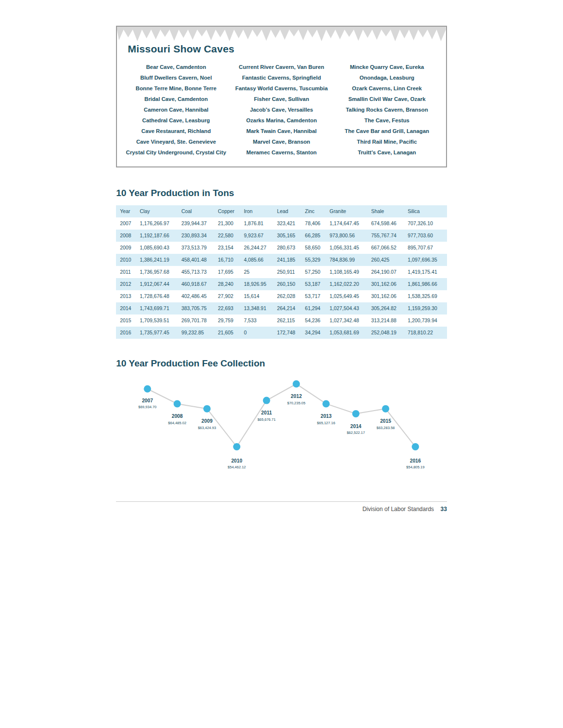Missouri Show Caves
Bear Cave, Camdenton
Bluff Dwellers Cavern, Noel
Bonne Terre Mine, Bonne Terre
Bridal Cave, Camdenton
Cameron Cave, Hannibal
Cathedral Cave, Leasburg
Cave Restaurant, Richland
Cave Vineyard, Ste. Genevieve
Crystal City Underground, Crystal City
Current River Cavern, Van Buren
Fantastic Caverns, Springfield
Fantasy World Caverns, Tuscumbia
Fisher Cave, Sullivan
Jacob’s Cave, Versailles
Ozarks Marina, Camdenton
Mark Twain Cave, Hannibal
Marvel Cave, Branson
Meramec Caverns, Stanton
Mincke Quarry Cave, Eureka
Onondaga, Leasburg
Ozark Caverns, Linn Creek
Smallin Civil War Cave, Ozark
Talking Rocks Cavern, Branson
The Cave, Festus
The Cave Bar and Grill, Lanagan
Third Rail Mine, Pacific
Truitt’s Cave, Lanagan
10 Year Production in Tons
| Year | Clay | Coal | Copper | Iron | Lead | Zinc | Granite | Shale | Silica |
| --- | --- | --- | --- | --- | --- | --- | --- | --- | --- |
| 2007 | 1,176,266.97 | 239,944.37 | 21,300 | 1,876.81 | 323,421 | 78,406 | 1,174,647.45 | 674,598.46 | 707,326.10 |
| 2008 | 1,192,187.66 | 230,893.34 | 22,580 | 9,923.67 | 305,165 | 66,285 | 973,800.56 | 755,767.74 | 977,703.60 |
| 2009 | 1,085,690.43 | 373,513.79 | 23,154 | 26,244.27 | 280,673 | 58,650 | 1,056,331.45 | 667,066.52 | 895,707.67 |
| 2010 | 1,386,241.19 | 458,401.48 | 16,710 | 4,085.66 | 241,185 | 55,329 | 784,836.99 | 260,425 | 1,097,696.35 |
| 2011 | 1,736,957.68 | 455,713.73 | 17,695 | 25 | 250,911 | 57,250 | 1,108,165.49 | 264,190.07 | 1,419,175.41 |
| 2012 | 1,912,067.44 | 460,918.67 | 28,240 | 18,926.95 | 260,150 | 53,187 | 1,162,022.20 | 301,162.06 | 1,861,986.66 |
| 2013 | 1,728,676.48 | 402,486.45 | 27,902 | 15,614 | 262,028 | 53,717 | 1,025,649.45 | 301,162.06 | 1,538,325.69 |
| 2014 | 1,743,699.71 | 383,705.75 | 22,693 | 13,348.91 | 264,214 | 61,294 | 1,027,504.43 | 305,264.82 | 1,159,259.30 |
| 2015 | 1,709,539.51 | 269,701.78 | 29,759 | 7,533 | 262,115 | 54,236 | 1,027,342.48 | 313,214.88 | 1,200,739.94 |
| 2016 | 1,735,977.45 | 99,232.85 | 21,605 | 0 | 172,748 | 34,294 | 1,053,681.69 | 252,048.19 | 718,810.22 |
10 Year Production Fee Collection
2007 $69,934.70 2008 $64,485.02 2009 $63,424.93 2010 $54,462.12 2011 $65,676.71 2012 $70,235.05 2013 $65,127.16 2014 $62,522.17 2015 $63,283.58 2016 $54,805.19
Division of Labor Standards 33